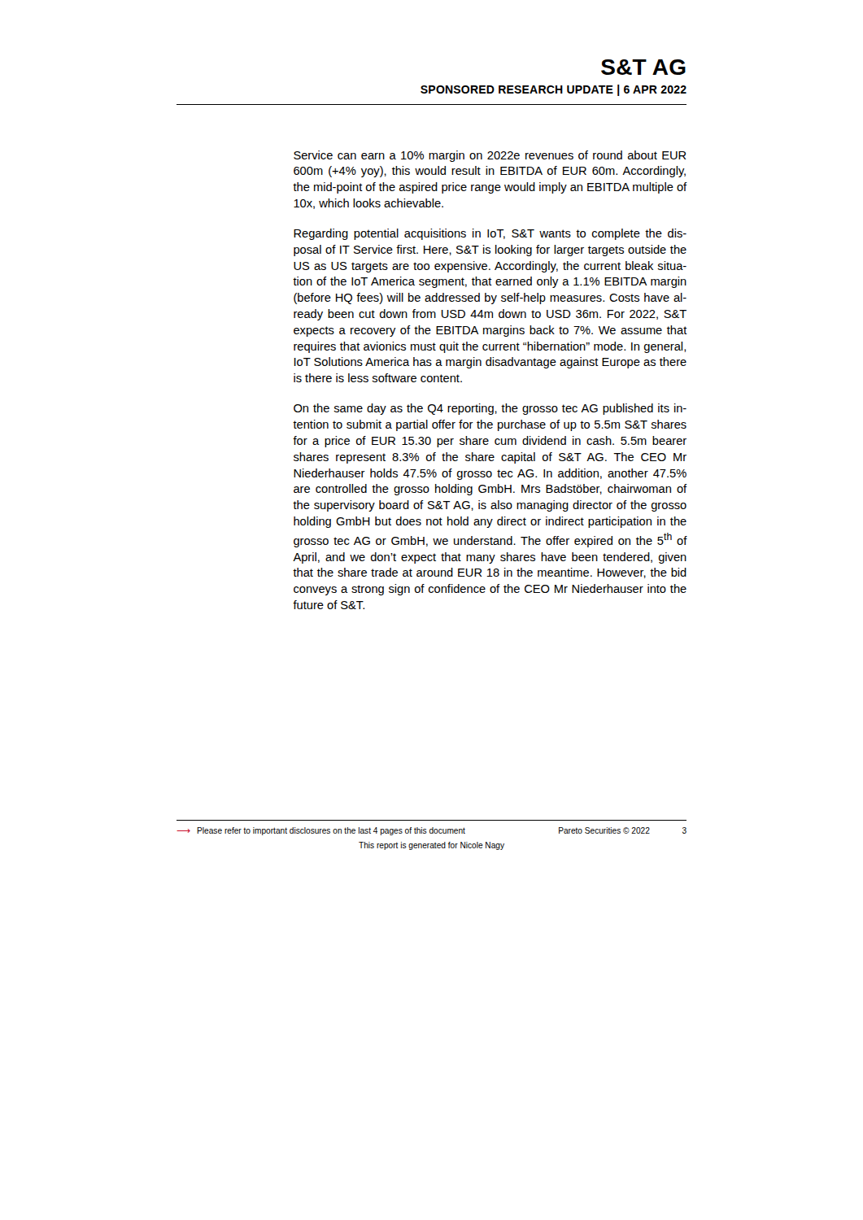S&T AG
SPONSORED RESEARCH UPDATE | 6 APR 2022
Service can earn a 10% margin on 2022e revenues of round about EUR 600m (+4% yoy), this would result in EBITDA of EUR 60m. Accordingly, the mid-point of the aspired price range would imply an EBITDA multiple of 10x, which looks achievable.
Regarding potential acquisitions in IoT, S&T wants to complete the disposal of IT Service first. Here, S&T is looking for larger targets outside the US as US targets are too expensive. Accordingly, the current bleak situation of the IoT America segment, that earned only a 1.1% EBITDA margin (before HQ fees) will be addressed by self-help measures. Costs have already been cut down from USD 44m down to USD 36m. For 2022, S&T expects a recovery of the EBITDA margins back to 7%. We assume that requires that avionics must quit the current “hibernation” mode. In general, IoT Solutions America has a margin disadvantage against Europe as there is there is less software content.
On the same day as the Q4 reporting, the grosso tec AG published its intention to submit a partial offer for the purchase of up to 5.5m S&T shares for a price of EUR 15.30 per share cum dividend in cash. 5.5m bearer shares represent 8.3% of the share capital of S&T AG. The CEO Mr Niederhauser holds 47.5% of grosso tec AG. In addition, another 47.5% are controlled the grosso holding GmbH. Mrs Badstöber, chairwoman of the supervisory board of S&T AG, is also managing director of the grosso holding GmbH but does not hold any direct or indirect participation in the grosso tec AG or GmbH, we understand. The offer expired on the 5th of April, and we don’t expect that many shares have been tendered, given that the share trade at around EUR 18 in the meantime. However, the bid conveys a strong sign of confidence of the CEO Mr Niederhauser into the future of S&T.
⟶ Please refer to important disclosures on the last 4 pages of this document
Pareto Securities © 2022 3
This report is generated for Nicole Nagy